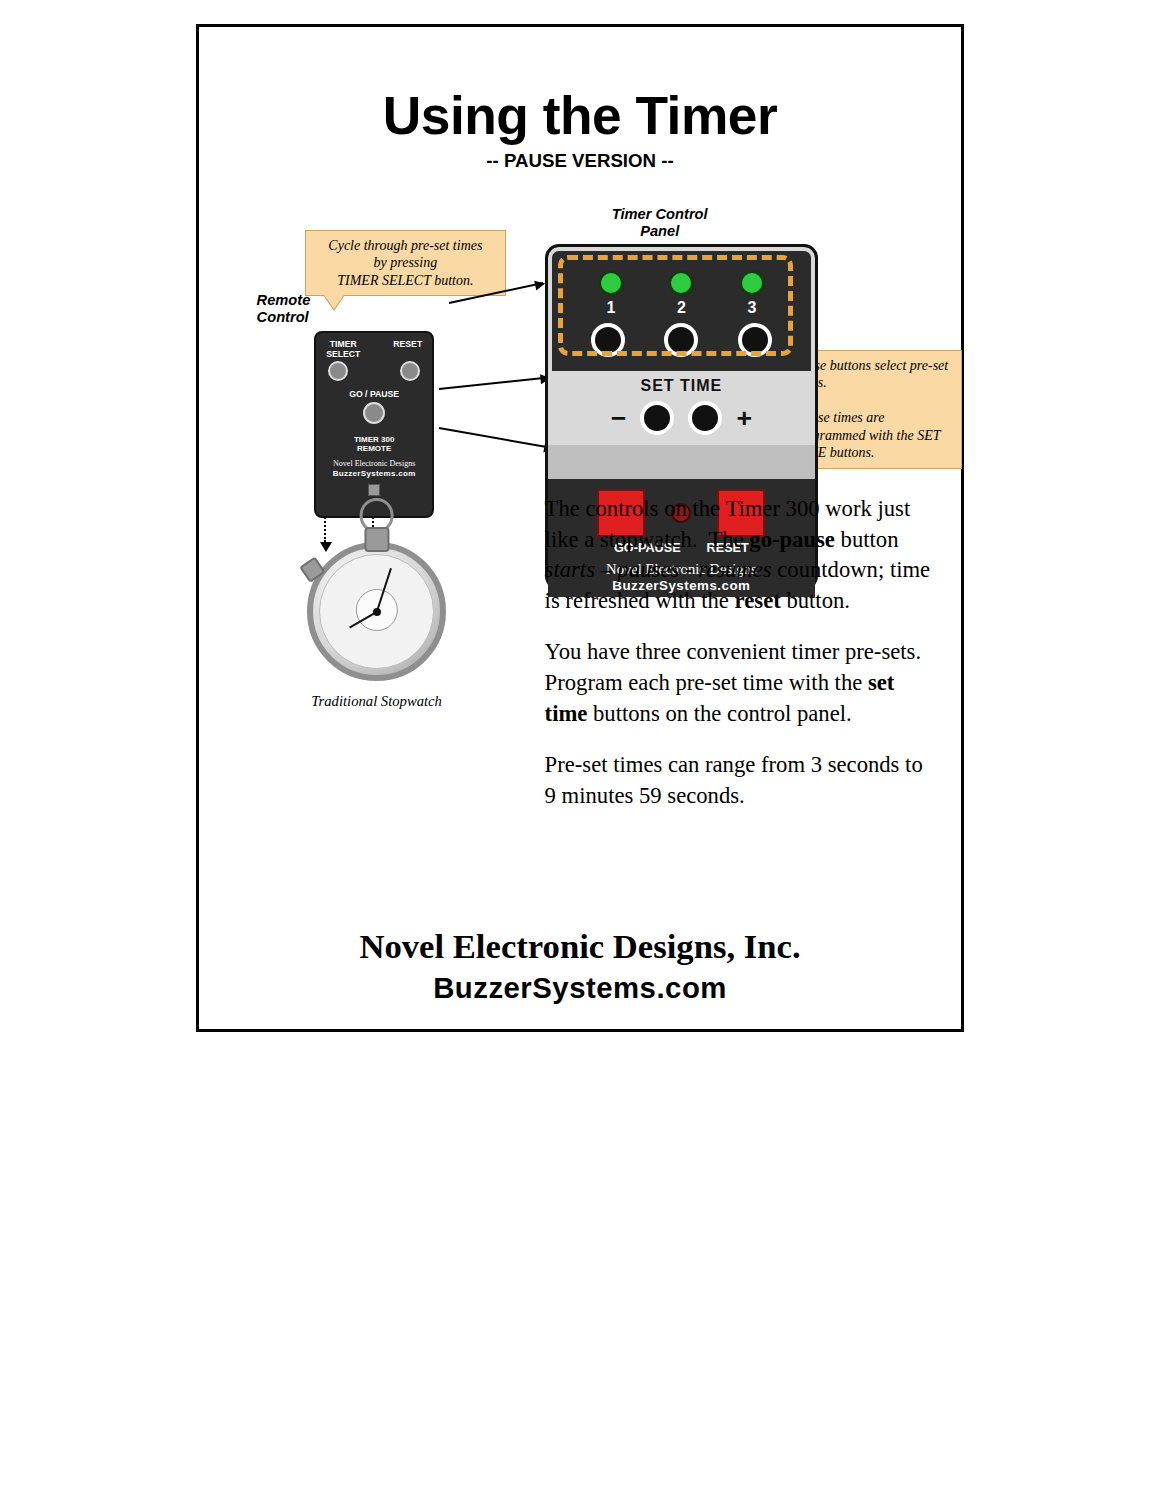Using the Timer
-- PAUSE VERSION --
Timer Control
Panel
Remote
Control
Cycle through pre-set times
by pressing
TIMER SELECT button.
These buttons select pre-set times.
These times are programmed with the SET TIME buttons.
TIMER
SELECT RESET
GO / PAUSE
TIMER 300
REMOTE
Novel Electronic Designs
BuzzerSystems.com
123
SET TIME
−
+
GO-PAUSE RESET
Novel Electronic Designs
BuzzerSystems.com
Traditional Stopwatch
The controls on the Timer 300 work just like a stopwatch. The go-pause button starts – pauses - resumes countdown; time is refreshed with the reset button.
You have three convenient timer pre-sets. Program each pre-set time with the set time buttons on the control panel.
Pre-set times can range from 3 seconds to 9 minutes 59 seconds.
Novel Electronic Designs, Inc.
BuzzerSystems.com